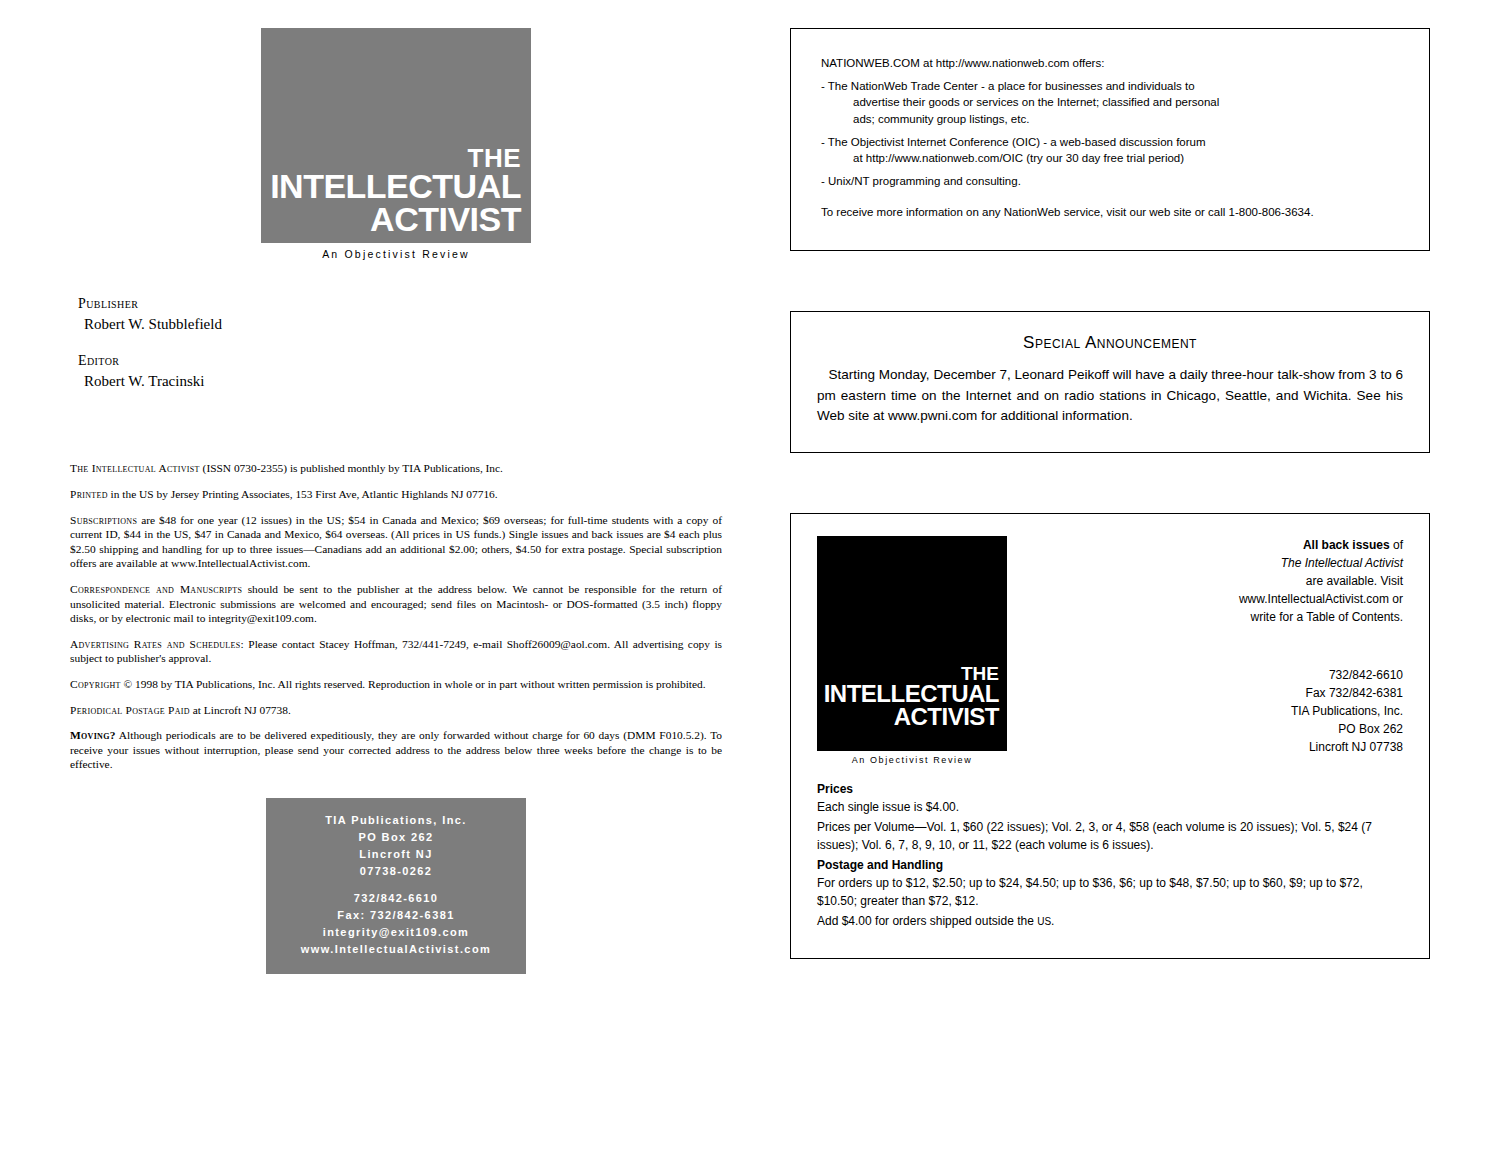THE INTELLECTUAL ACTIVIST
An Objectivist Review
Publisher
Robert W. Stubblefield
Editor
Robert W. Tracinski
The Intellectual Activist (ISSN 0730-2355) is published monthly by TIA Publications, Inc.
Printed in the US by Jersey Printing Associates, 153 First Ave, Atlantic Highlands NJ 07716.
Subscriptions are $48 for one year (12 issues) in the US; $54 in Canada and Mexico; $69 overseas; for full-time students with a copy of current ID, $44 in the US, $47 in Canada and Mexico, $64 overseas. (All prices in US funds.) Single issues and back issues are $4 each plus $2.50 shipping and handling for up to three issues—Canadians add an additional $2.00; others, $4.50 for extra postage. Special subscription offers are available at www.IntellectualActivist.com.
Correspondence and Manuscripts should be sent to the publisher at the address below. We cannot be responsible for the return of unsolicited material. Electronic submissions are welcomed and encouraged; send files on Macintosh- or DOS-formatted (3.5 inch) floppy disks, or by electronic mail to integrity@exit109.com.
Advertising Rates and Schedules: Please contact Stacey Hoffman, 732/441-7249, e-mail Shoff26009@aol.com. All advertising copy is subject to publisher's approval.
Copyright © 1998 by TIA Publications, Inc. All rights reserved. Reproduction in whole or in part without written permission is prohibited.
Periodical Postage Paid at Lincroft NJ 07738.
Moving? Although periodicals are to be delivered expeditiously, they are only forwarded without charge for 60 days (DMM F010.5.2). To receive your issues without interruption, please send your corrected address to the address below three weeks before the change is to be effective.
TIA Publications, Inc.
PO Box 262
Lincroft NJ
07738-0262 732/842-6610
Fax: 732/842-6381
integrity@exit109.com
www.IntellectualActivist.com
NATIONWEB.COM at http://www.nationweb.com offers:
- The NationWeb Trade Center - a place for businesses and individuals to advertise their goods or services on the Internet; classified and personal ads; community group listings, etc.
- The Objectivist Internet Conference (OIC) - a web-based discussion forum at http://www.nationweb.com/OIC (try our 30 day free trial period)
- Unix/NT programming and consulting.
To receive more information on any NationWeb service, visit our web site or call 1-800-806-3634.
Special Announcement
Starting Monday, December 7, Leonard Peikoff will have a daily three-hour talk-show from 3 to 6 pm eastern time on the Internet and on radio stations in Chicago, Seattle, and Wichita. See his Web site at www.pwni.com for additional information.
THE INTELLECTUAL ACTIVIST
An Objectivist Review
All back issues of
The Intellectual Activist
are available. Visit
www.IntellectualActivist.com or
write for a Table of Contents.
732/842-6610
Fax 732/842-6381
TIA Publications, Inc.
PO Box 262
Lincroft NJ 07738
Prices
Each single issue is $4.00.
Prices per Volume—Vol. 1, $60 (22 issues); Vol. 2, 3, or 4, $58 (each volume is 20 issues); Vol. 5, $24 (7 issues); Vol. 6, 7, 8, 9, 10, or 11, $22 (each volume is 6 issues).
Postage and Handling
For orders up to $12, $2.50; up to $24, $4.50; up to $36, $6; up to $48, $7.50; up to $60, $9; up to $72, $10.50; greater than $72, $12.
Add $4.00 for orders shipped outside the US.